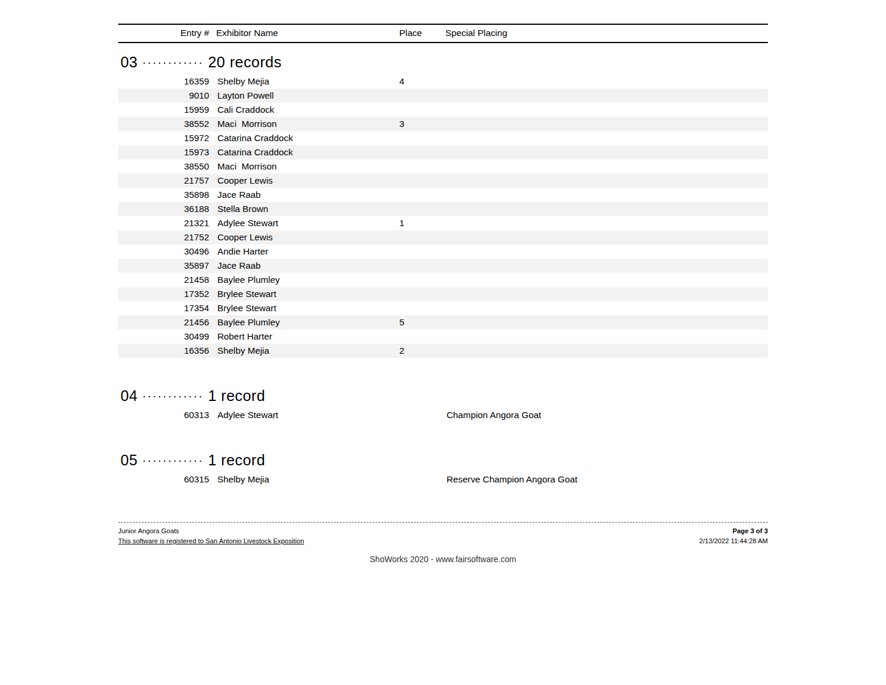| Entry # | Exhibitor Name | Place | Special Placing |
| --- | --- | --- | --- |
| 03 ············ 20 records |
| 16359 | Shelby Mejia | 4 | |
| 9010 | Layton Powell | | |
| 15959 | Cali Craddock | | |
| 38552 | Maci Morrison | 3 | |
| 15972 | Catarina Craddock | | |
| 15973 | Catarina Craddock | | |
| 38550 | Maci Morrison | | |
| 21757 | Cooper Lewis | | |
| 35898 | Jace Raab | | |
| 36188 | Stella Brown | | |
| 21321 | Adylee Stewart | 1 | |
| 21752 | Cooper Lewis | | |
| 30496 | Andie Harter | | |
| 35897 | Jace Raab | | |
| 21458 | Baylee Plumley | | |
| 17352 | Brylee Stewart | | |
| 17354 | Brylee Stewart | | |
| 21456 | Baylee Plumley | 5 | |
| 30499 | Robert Harter | | |
| 16356 | Shelby Mejia | 2 | |
| 04 ············ 1 record |
| 60313 | Adylee Stewart | | Champion Angora Goat |
| 05 ············ 1 record |
| 60315 | Shelby Mejia | | Reserve Champion Angora Goat |
Junior Angora Goats
This software is registered to San Antonio Livestock Exposition
Page 3 of 3
2/13/2022 11:44:28 AM
ShoWorks 2020 - www.fairsoftware.com